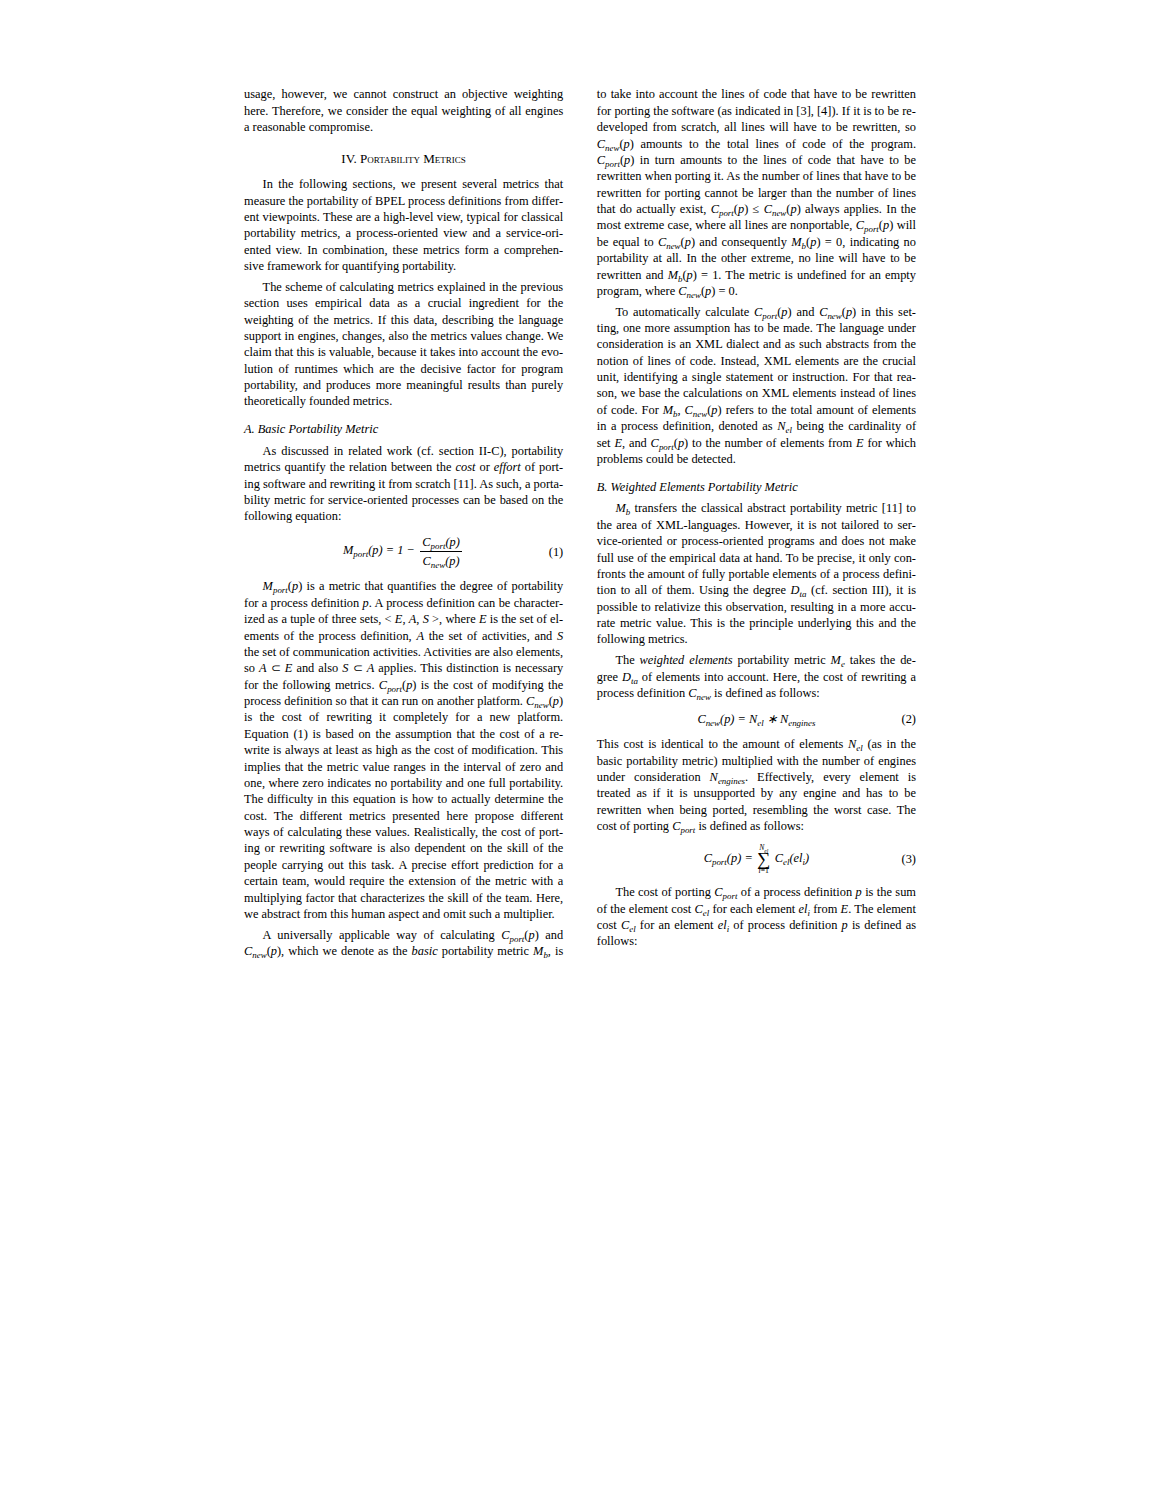usage, however, we cannot construct an objective weighting here. Therefore, we consider the equal weighting of all engines a reasonable compromise.
IV. Portability Metrics
In the following sections, we present several metrics that measure the portability of BPEL process definitions from different viewpoints. These are a high-level view, typical for classical portability metrics, a process-oriented view and a service-oriented view. In combination, these metrics form a comprehensive framework for quantifying portability.
The scheme of calculating metrics explained in the previous section uses empirical data as a crucial ingredient for the weighting of the metrics. If this data, describing the language support in engines, changes, also the metrics values change. We claim that this is valuable, because it takes into account the evolution of runtimes which are the decisive factor for program portability, and produces more meaningful results than purely theoretically founded metrics.
A. Basic Portability Metric
As discussed in related work (cf. section II-C), portability metrics quantify the relation between the cost or effort of porting software and rewriting it from scratch [11]. As such, a portability metric for service-oriented processes can be based on the following equation:
Mport(p) = 1 − Cport(p) Cnew(p) (1)
Mport(p) is a metric that quantifies the degree of portability for a process definition p. A process definition can be characterized as a tuple of three sets, < E, A, S >, where E is the set of elements of the process definition, A the set of activities, and S the set of communication activities. Activities are also elements, so A ⊂ E and also S ⊂ A applies. This distinction is necessary for the following metrics. Cport(p) is the cost of modifying the process definition so that it can run on another platform. Cnew(p) is the cost of rewriting it completely for a new platform. Equation (1) is based on the assumption that the cost of a rewrite is always at least as high as the cost of modification. This implies that the metric value ranges in the interval of zero and one, where zero indicates no portability and one full portability. The difficulty in this equation is how to actually determine the cost. The different metrics presented here propose different ways of calculating these values. Realistically, the cost of porting or rewriting software is also dependent on the skill of the people carrying out this task. A precise effort prediction for a certain team, would require the extension of the metric with a multiplying factor that characterizes the skill of the team. Here, we abstract from this human aspect and omit such a multiplier.
A universally applicable way of calculating Cport(p) and Cnew(p), which we denote as the basic portability metric Mb, is to take into account the lines of code that have to be rewritten for porting the software (as indicated in [3], [4]). If it is to be redeveloped from scratch, all lines will have to be rewritten, so Cnew(p) amounts to the total lines of code of the program. Cport(p) in turn amounts to the lines of code that have to be rewritten when porting it. As the number of lines that have to be rewritten for porting cannot be larger than the number of lines that do actually exist, Cport(p) ≤ Cnew(p) always applies. In the most extreme case, where all lines are nonportable, Cport(p) will be equal to Cnew(p) and consequently Mb(p) = 0, indicating no portability at all. In the other extreme, no line will have to be rewritten and Mb(p) = 1. The metric is undefined for an empty program, where Cnew(p) = 0.
To automatically calculate Cport(p) and Cnew(p) in this setting, one more assumption has to be made. The language under consideration is an XML dialect and as such abstracts from the notion of lines of code. Instead, XML elements are the crucial unit, identifying a single statement or instruction. For that reason, we base the calculations on XML elements instead of lines of code. For Mb, Cnew(p) refers to the total amount of elements in a process definition, denoted as Nel being the cardinality of set E, and Cport(p) to the number of elements from E for which problems could be detected.
B. Weighted Elements Portability Metric
Mb transfers the classical abstract portability metric [11] to the area of XML-languages. However, it is not tailored to service-oriented or process-oriented programs and does not make full use of the empirical data at hand. To be precise, it only confronts the amount of fully portable elements of a process definition to all of them. Using the degree Dta (cf. section III), it is possible to relativize this observation, resulting in a more accurate metric value. This is the principle underlying this and the following metrics.
The weighted elements portability metric Me takes the degree Dta of elements into account. Here, the cost of rewriting a process definition Cnew is defined as follows:
Cnew(p) = Nel ∗ Nengines (2)
This cost is identical to the amount of elements Nel (as in the basic portability metric) multiplied with the number of engines under consideration Nengines. Effectively, every element is treated as if it is unsupported by any engine and has to be rewritten when being ported, resembling the worst case. The cost of porting Cport is defined as follows:
Cport(p) = Nel∑i=1 Cel(eli) (3)
The cost of porting Cport of a process definition p is the sum of the element cost Cel for each element eli from E. The element cost Cel for an element eli of process definition p is defined as follows: